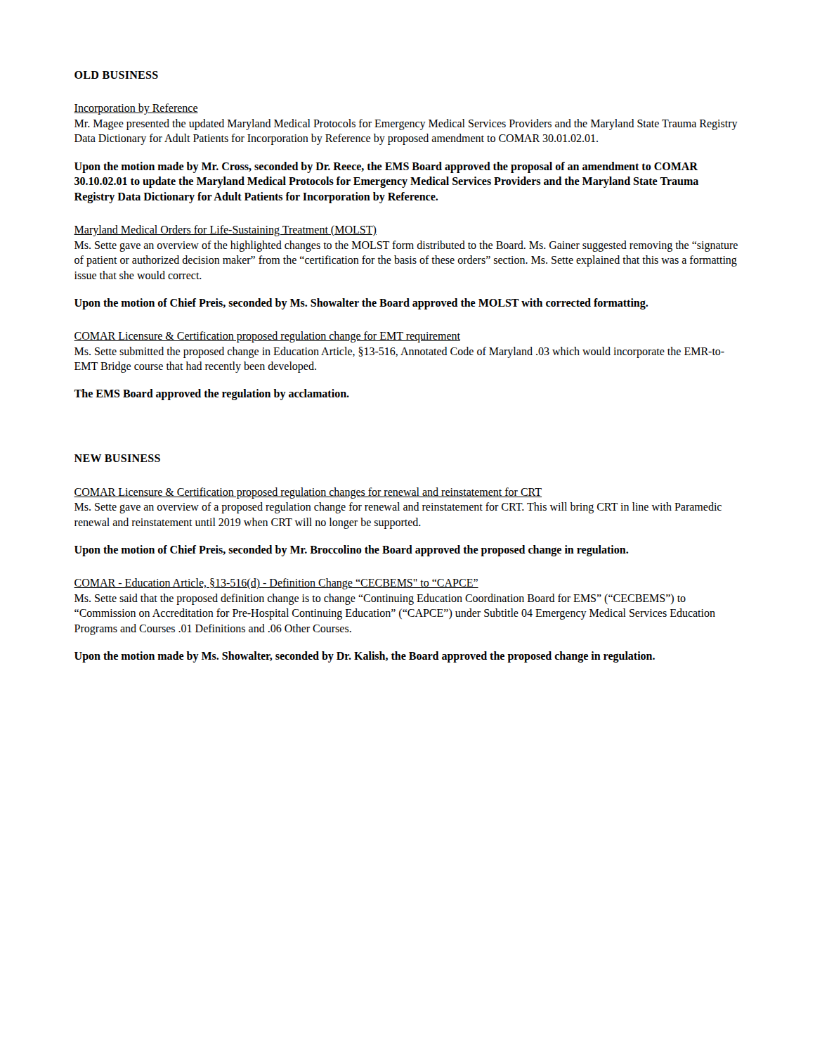OLD BUSINESS
Incorporation by Reference
Mr. Magee presented the updated Maryland Medical Protocols for Emergency Medical Services Providers and the Maryland State Trauma Registry Data Dictionary for Adult Patients for Incorporation by Reference by proposed amendment to COMAR 30.01.02.01.
Upon the motion made by Mr. Cross, seconded by Dr. Reece, the EMS Board approved the proposal of an amendment to COMAR 30.10.02.01 to update the Maryland Medical Protocols for Emergency Medical Services Providers and the Maryland State Trauma Registry Data Dictionary for Adult Patients for Incorporation by Reference.
Maryland Medical Orders for Life-Sustaining Treatment (MOLST)
Ms. Sette gave an overview of the highlighted changes to the MOLST form distributed to the Board. Ms. Gainer suggested removing the “signature of patient or authorized decision maker” from the “certification for the basis of these orders” section. Ms. Sette explained that this was a formatting issue that she would correct.
Upon the motion of Chief Preis, seconded by Ms. Showalter the Board approved the MOLST with corrected formatting.
COMAR Licensure & Certification proposed regulation change for EMT requirement
Ms. Sette submitted the proposed change in Education Article, §13-516, Annotated Code of Maryland .03 which would incorporate the EMR-to-EMT Bridge course that had recently been developed.
The EMS Board approved the regulation by acclamation.
NEW BUSINESS
COMAR Licensure & Certification proposed regulation changes for renewal and reinstatement for CRT
Ms. Sette gave an overview of a proposed regulation change for renewal and reinstatement for CRT. This will bring CRT in line with Paramedic renewal and reinstatement until 2019 when CRT will no longer be supported.
Upon the motion of Chief Preis, seconded by Mr. Broccolino the Board approved the proposed change in regulation.
COMAR - Education Article, §13-516(d) - Definition Change “CECBEMS" to “CAPCE”
Ms. Sette said that the proposed definition change is to change “Continuing Education Coordination Board for EMS” (“CECBEMS”) to “Commission on Accreditation for Pre-Hospital Continuing Education” (“CAPCE”) under Subtitle 04 Emergency Medical Services Education Programs and Courses .01 Definitions and .06 Other Courses.
Upon the motion made by Ms. Showalter, seconded by Dr. Kalish, the Board approved the proposed change in regulation.